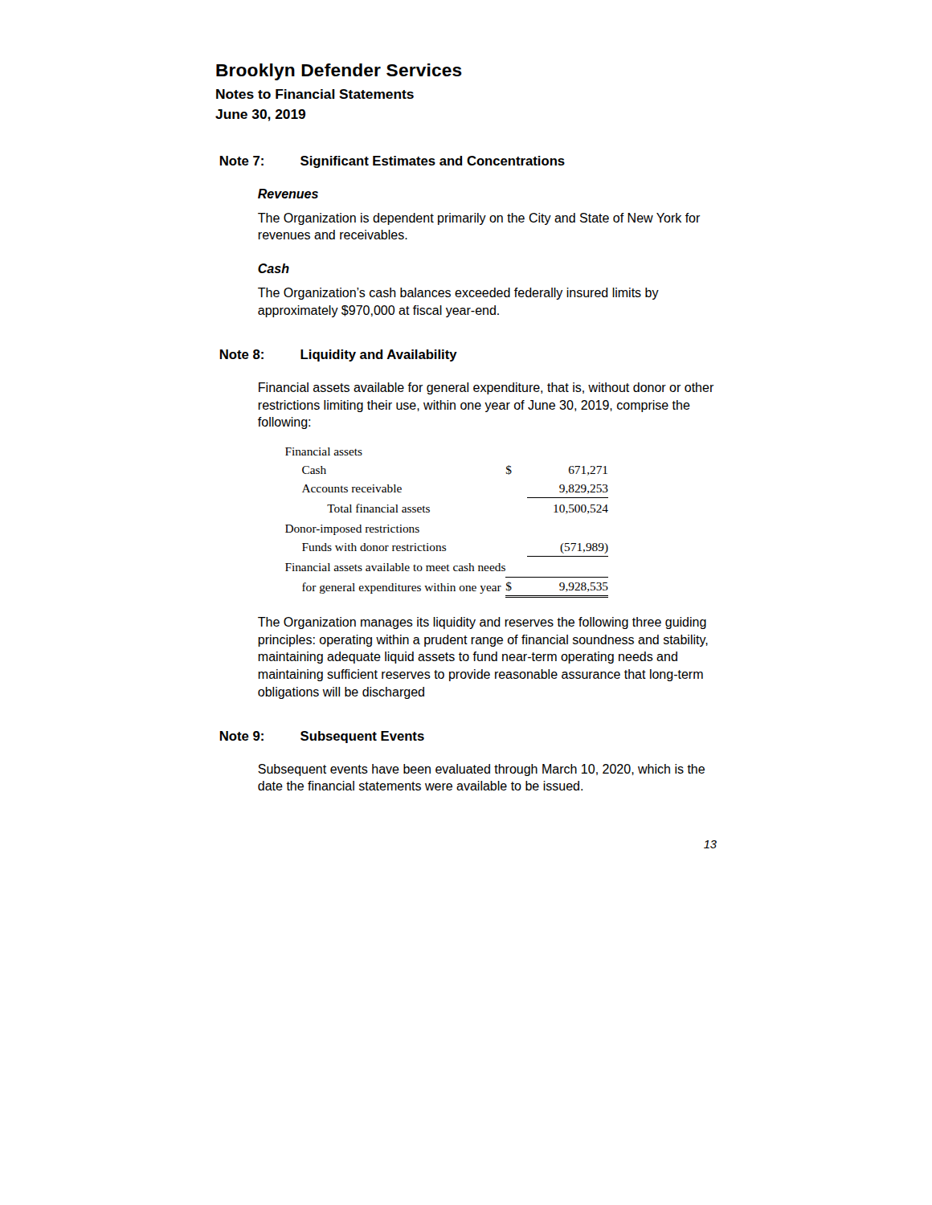Brooklyn Defender Services
Notes to Financial Statements
June 30, 2019
Note 7: Significant Estimates and Concentrations
Revenues
The Organization is dependent primarily on the City and State of New York for revenues and receivables.
Cash
The Organization’s cash balances exceeded federally insured limits by approximately $970,000 at fiscal year-end.
Note 8: Liquidity and Availability
Financial assets available for general expenditure, that is, without donor or other restrictions limiting their use, within one year of June 30, 2019, comprise the following:
| Financial assets | | |
| Cash | $ | 671,271 |
| Accounts receivable | | 9,829,253 |
| Total financial assets | | 10,500,524 |
| Donor-imposed restrictions | | |
| Funds with donor restrictions | | (571,989) |
| Financial assets available to meet cash needs | | |
| for general expenditures within one year | $ | 9,928,535 |
The Organization manages its liquidity and reserves the following three guiding principles: operating within a prudent range of financial soundness and stability, maintaining adequate liquid assets to fund near-term operating needs and maintaining sufficient reserves to provide reasonable assurance that long-term obligations will be discharged
Note 9: Subsequent Events
Subsequent events have been evaluated through March 10, 2020, which is the date the financial statements were available to be issued.
13